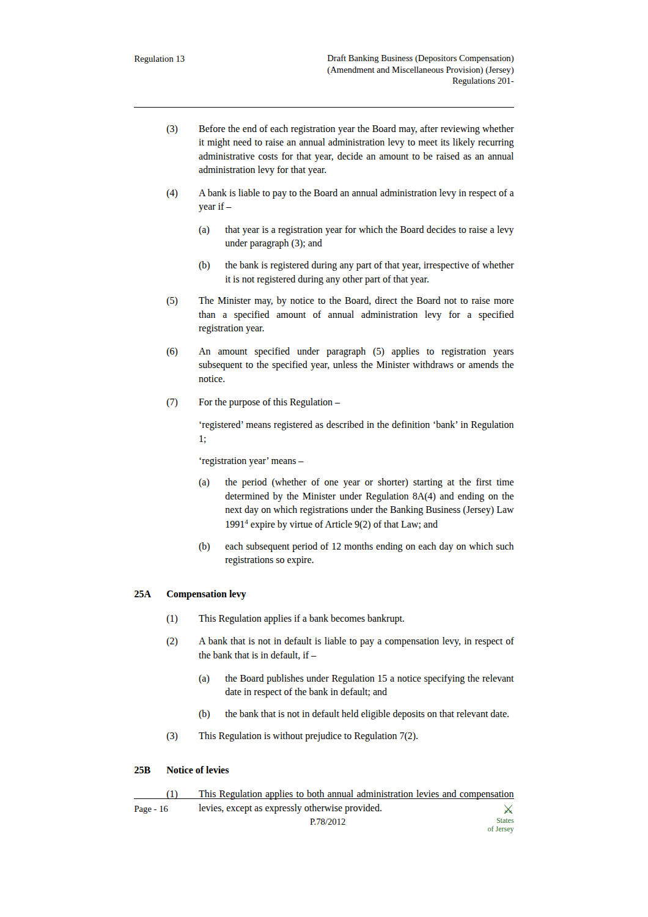Regulation 13
Draft Banking Business (Depositors Compensation)
(Amendment and Miscellaneous Provision) (Jersey)
Regulations 201-
(3)
Before the end of each registration year the Board may, after reviewing whether it might need to raise an annual administration levy to meet its likely recurring administrative costs for that year, decide an amount to be raised as an annual administration levy for that year.
(4)
A bank is liable to pay to the Board an annual administration levy in respect of a year if –
(a)
that year is a registration year for which the Board decides to raise a levy under paragraph (3); and
(b)
the bank is registered during any part of that year, irrespective of whether it is not registered during any other part of that year.
(5)
The Minister may, by notice to the Board, direct the Board not to raise more than a specified amount of annual administration levy for a specified registration year.
(6)
An amount specified under paragraph (5) applies to registration years subsequent to the specified year, unless the Minister withdraws or amends the notice.
(7)
For the purpose of this Regulation –
‘registered’ means registered as described in the definition ‘bank’ in Regulation 1;
‘registration year’ means –
(a)
the period (whether of one year or shorter) starting at the first time determined by the Minister under Regulation 8A(4) and ending on the next day on which registrations under the Banking Business (Jersey) Law 19914 expire by virtue of Article 9(2) of that Law; and
(b)
each subsequent period of 12 months ending on each day on which such registrations so expire.
25A
Compensation levy
(1)
This Regulation applies if a bank becomes bankrupt.
(2)
A bank that is not in default is liable to pay a compensation levy, in respect of the bank that is in default, if –
(a)
the Board publishes under Regulation 15 a notice specifying the relevant date in respect of the bank in default; and
(b)
the bank that is not in default held eligible deposits on that relevant date.
(3)
This Regulation is without prejudice to Regulation 7(2).
25B
Notice of levies
(1)
This Regulation applies to both annual administration levies and compensation levies, except as expressly otherwise provided.
Page - 16
P.78/2012
⚔
States
of Jersey